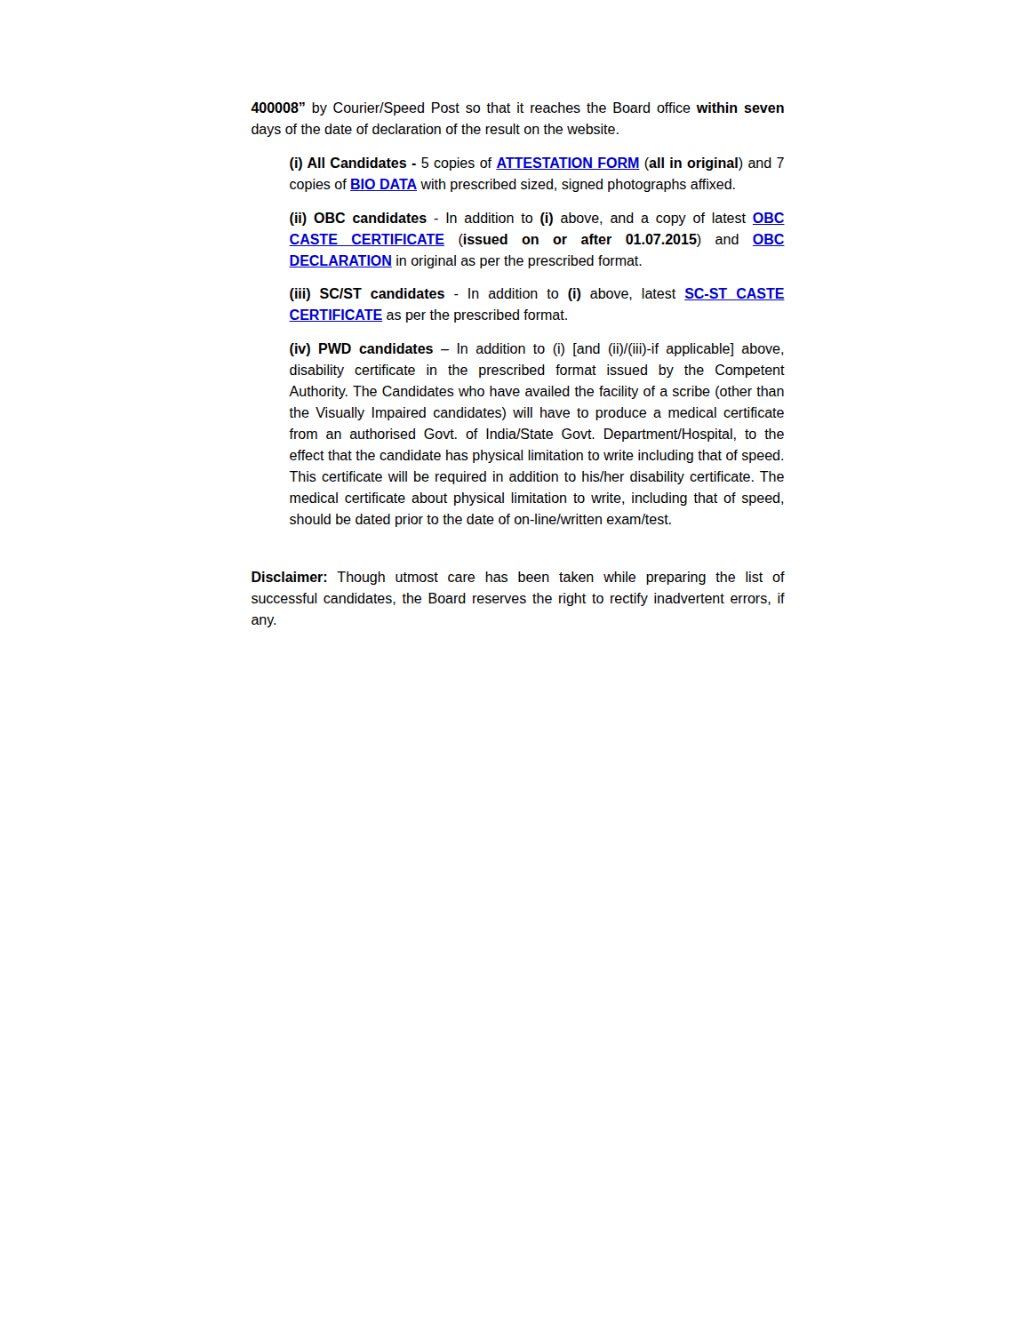400008” by Courier/Speed Post so that it reaches the Board office within seven days of the date of declaration of the result on the website.
(i) All Candidates - 5 copies of ATTESTATION FORM (all in original) and 7 copies of BIO DATA with prescribed sized, signed photographs affixed.
(ii) OBC candidates - In addition to (i) above, and a copy of latest OBC CASTE CERTIFICATE (issued on or after 01.07.2015) and OBC DECLARATION in original as per the prescribed format.
(iii) SC/ST candidates - In addition to (i) above, latest SC-ST CASTE CERTIFICATE as per the prescribed format.
(iv) PWD candidates – In addition to (i) [and (ii)/(iii)-if applicable] above, disability certificate in the prescribed format issued by the Competent Authority. The Candidates who have availed the facility of a scribe (other than the Visually Impaired candidates) will have to produce a medical certificate from an authorised Govt. of India/State Govt. Department/Hospital, to the effect that the candidate has physical limitation to write including that of speed. This certificate will be required in addition to his/her disability certificate. The medical certificate about physical limitation to write, including that of speed, should be dated prior to the date of on-line/written exam/test.
Disclaimer: Though utmost care has been taken while preparing the list of successful candidates, the Board reserves the right to rectify inadvertent errors, if any.